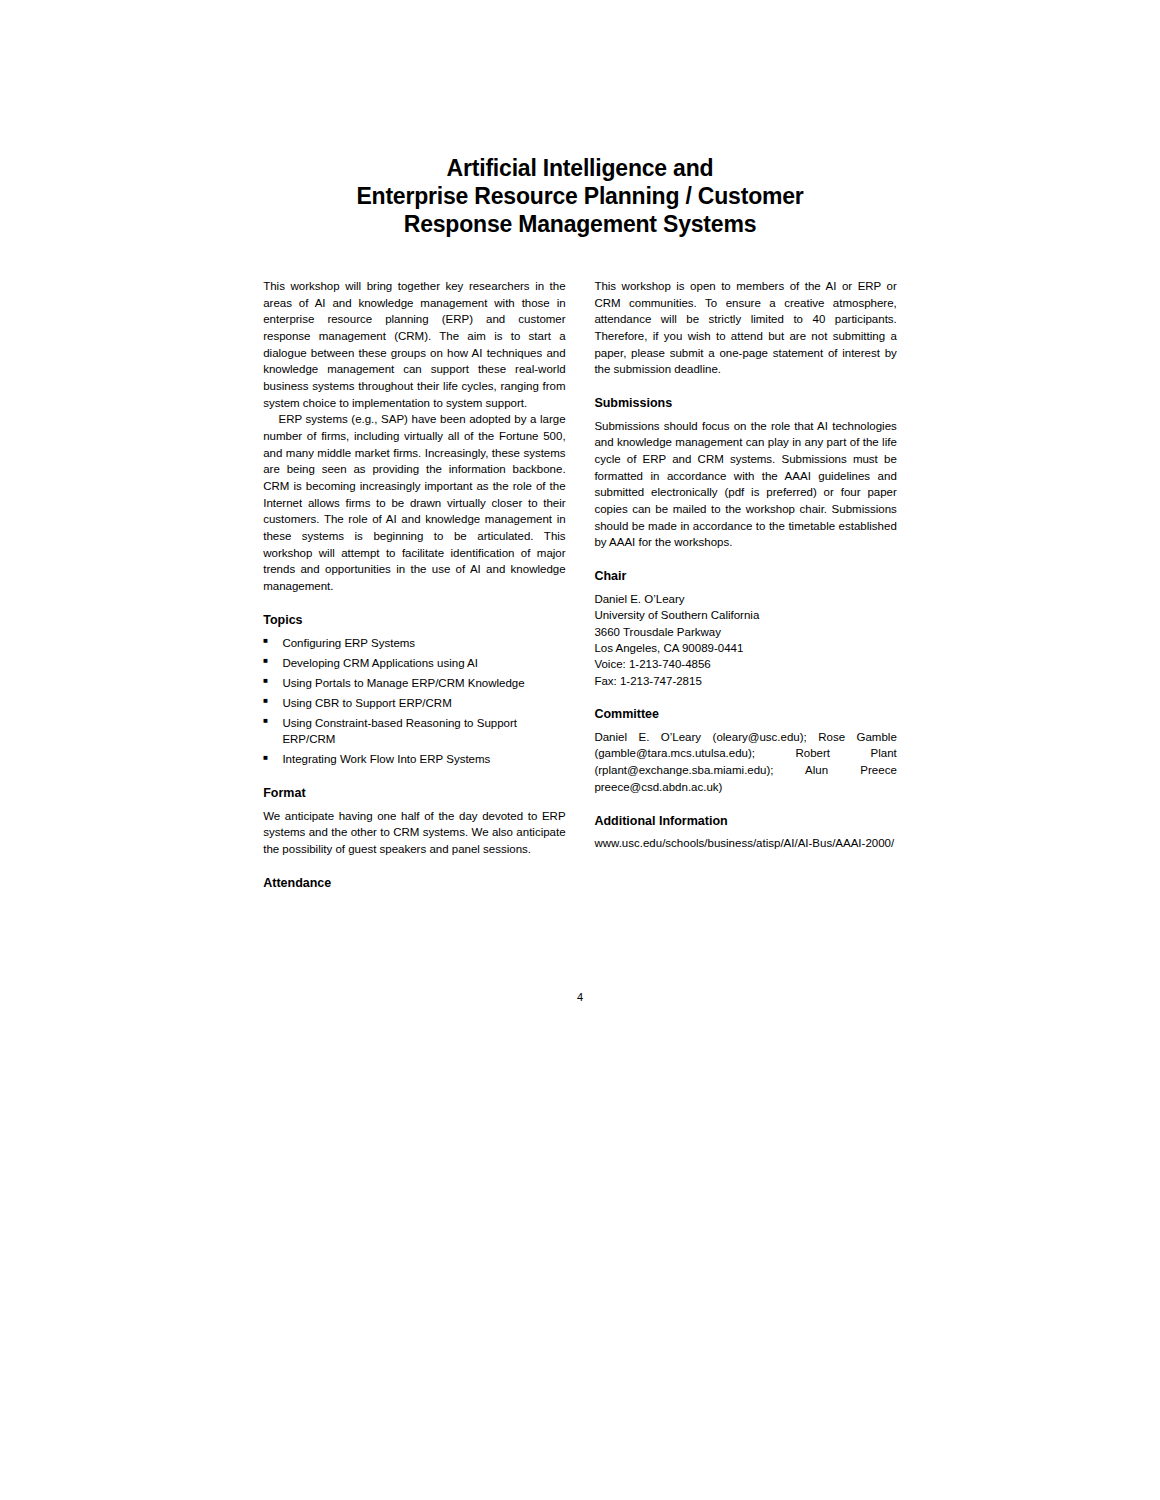Artificial Intelligence and
Enterprise Resource Planning / Customer
Response Management Systems
This workshop will bring together key researchers in the areas of AI and knowledge management with those in enterprise resource planning (ERP) and customer response management (CRM). The aim is to start a dialogue between these groups on how AI techniques and knowledge management can support these real-world business systems throughout their life cycles, ranging from system choice to implementation to system support.
ERP systems (e.g., SAP) have been adopted by a large number of firms, including virtually all of the Fortune 500, and many middle market firms. Increasingly, these systems are being seen as providing the information backbone. CRM is becoming increasingly important as the role of the Internet allows firms to be drawn virtually closer to their customers. The role of AI and knowledge management in these systems is beginning to be articulated. This workshop will attempt to facilitate identification of major trends and opportunities in the use of AI and knowledge management.
Topics
Configuring ERP Systems
Developing CRM Applications using AI
Using Portals to Manage ERP/CRM Knowledge
Using CBR to Support ERP/CRM
Using Constraint-based Reasoning to Support ERP/CRM
Integrating Work Flow Into ERP Systems
Format
We anticipate having one half of the day devoted to ERP systems and the other to CRM systems. We also anticipate the possibility of guest speakers and panel sessions.
Attendance
This workshop is open to members of the AI or ERP or CRM communities. To ensure a creative atmosphere, attendance will be strictly limited to 40 participants. Therefore, if you wish to attend but are not submitting a paper, please submit a one-page statement of interest by the submission deadline.
Submissions
Submissions should focus on the role that AI technologies and knowledge management can play in any part of the life cycle of ERP and CRM systems. Submissions must be formatted in accordance with the AAAI guidelines and submitted electronically (pdf is preferred) or four paper copies can be mailed to the workshop chair. Submissions should be made in accordance to the timetable established by AAAI for the workshops.
Chair
Daniel E. O’Leary
University of Southern California
3660 Trousdale Parkway
Los Angeles, CA 90089-0441
Voice: 1-213-740-4856
Fax: 1-213-747-2815
Committee
Daniel E. O’Leary (oleary@usc.edu); Rose Gamble (gamble@tara.mcs.utulsa.edu); Robert Plant (rplant@exchange.sba.miami.edu); Alun Preece preece@csd.abdn.ac.uk)
Additional Information
www.usc.edu/schools/business/atisp/AI/AI-Bus/AAAI-2000/
4